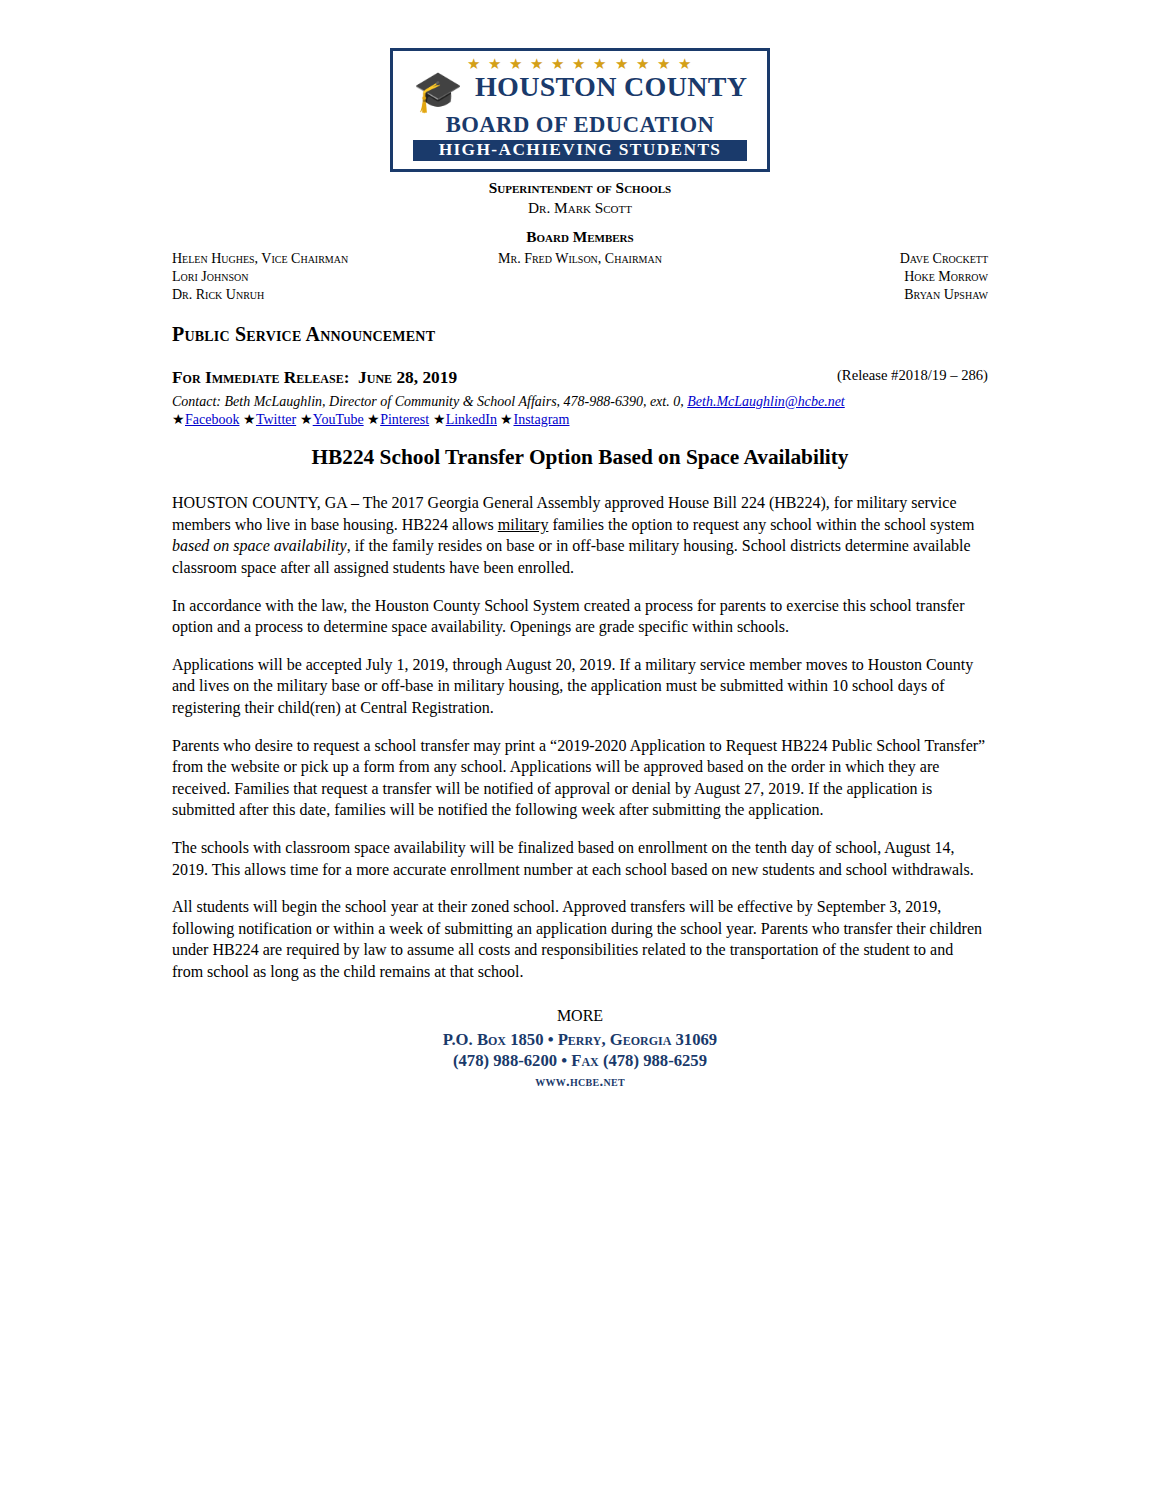★ ★ ★ ★ ★ ★ ★ ★ ★ ★ ★
🎓HOUSTON COUNTY
BOARD OF EDUCATION
HIGH-ACHIEVING STUDENTS
Superintendent of Schools
Dr. Mark Scott
Board Members
| Helen Hughes, Vice Chairman | Mr. Fred Wilson, Chairman | Dave Crockett |
| Lori Johnson | | Hoke Morrow |
| Dr. Rick Unruh | | Bryan Upshaw |
Public Service Announcement
For Immediate Release: June 28, 2019 (Release #2018/19 – 286)
Contact: Beth McLaughlin, Director of Community & School Affairs, 478-988-6390, ext. 0, Beth.McLaughlin@hcbe.net
★Facebook ★Twitter ★YouTube ★Pinterest ★LinkedIn ★Instagram
HB224 School Transfer Option Based on Space Availability
HOUSTON COUNTY, GA – The 2017 Georgia General Assembly approved House Bill 224 (HB224), for military service members who live in base housing. HB224 allows military families the option to request any school within the school system based on space availability, if the family resides on base or in off-base military housing. School districts determine available classroom space after all assigned students have been enrolled.
In accordance with the law, the Houston County School System created a process for parents to exercise this school transfer option and a process to determine space availability. Openings are grade specific within schools.
Applications will be accepted July 1, 2019, through August 20, 2019. If a military service member moves to Houston County and lives on the military base or off-base in military housing, the application must be submitted within 10 school days of registering their child(ren) at Central Registration.
Parents who desire to request a school transfer may print a “2019-2020 Application to Request HB224 Public School Transfer” from the website or pick up a form from any school. Applications will be approved based on the order in which they are received. Families that request a transfer will be notified of approval or denial by August 27, 2019. If the application is submitted after this date, families will be notified the following week after submitting the application.
The schools with classroom space availability will be finalized based on enrollment on the tenth day of school, August 14, 2019. This allows time for a more accurate enrollment number at each school based on new students and school withdrawals.
All students will begin the school year at their zoned school. Approved transfers will be effective by September 3, 2019, following notification or within a week of submitting an application during the school year. Parents who transfer their children under HB224 are required by law to assume all costs and responsibilities related to the transportation of the student to and from school as long as the child remains at that school.
MORE
P.O. Box 1850 • Perry, Georgia 31069
(478) 988-6200 • Fax (478) 988-6259
www.hcbe.net